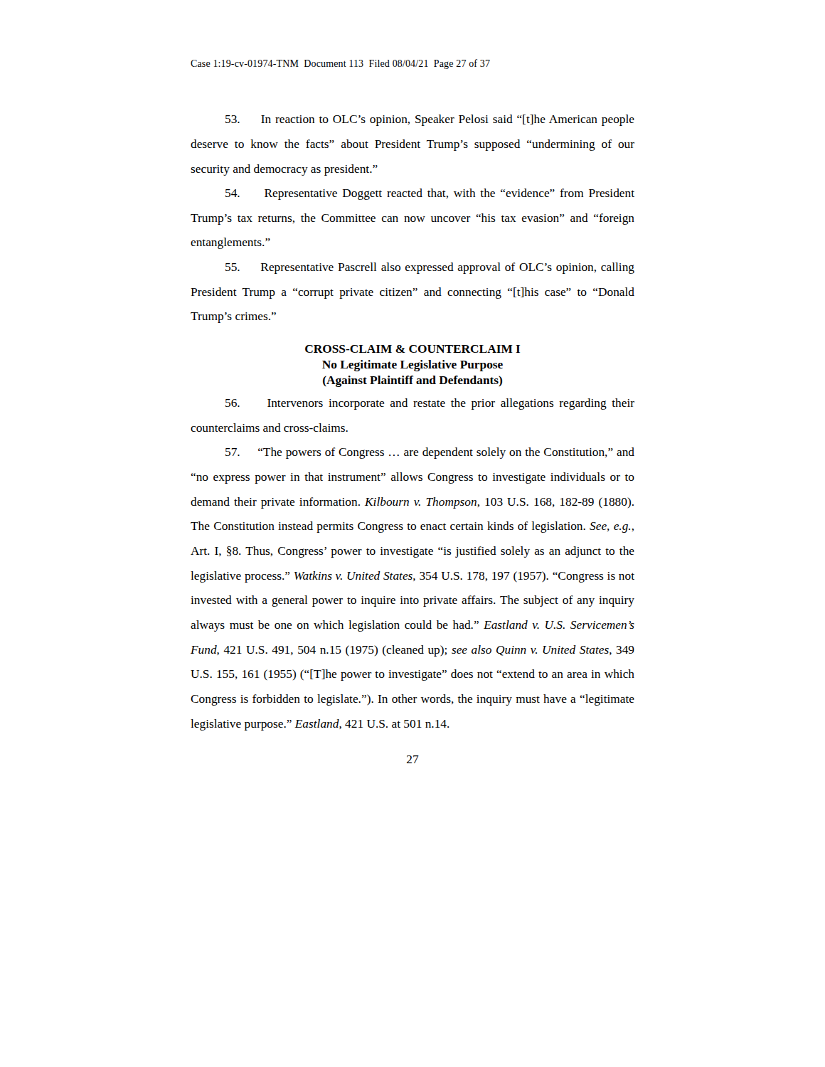Case 1:19-cv-01974-TNM Document 113 Filed 08/04/21 Page 27 of 37
53. In reaction to OLC’s opinion, Speaker Pelosi said “[t]he American people deserve to know the facts” about President Trump’s supposed “undermining of our security and democracy as president.”
54. Representative Doggett reacted that, with the “evidence” from President Trump’s tax returns, the Committee can now uncover “his tax evasion” and “foreign entanglements.”
55. Representative Pascrell also expressed approval of OLC’s opinion, calling President Trump a “corrupt private citizen” and connecting “[t]his case” to “Donald Trump’s crimes.”
Cross-Claim & Counterclaim I
No Legitimate Legislative Purpose
(Against Plaintiff and Defendants)
56. Intervenors incorporate and restate the prior allegations regarding their counterclaims and cross-claims.
57. “The powers of Congress … are dependent solely on the Constitution,” and “no express power in that instrument” allows Congress to investigate individuals or to demand their private information. Kilbourn v. Thompson, 103 U.S. 168, 182-89 (1880). The Constitution instead permits Congress to enact certain kinds of legislation. See, e.g., Art. I, §8. Thus, Congress’ power to investigate “is justified solely as an adjunct to the legislative process.” Watkins v. United States, 354 U.S. 178, 197 (1957). “Congress is not invested with a general power to inquire into private affairs. The subject of any inquiry always must be one on which legislation could be had.” Eastland v. U.S. Servicemen’s Fund, 421 U.S. 491, 504 n.15 (1975) (cleaned up); see also Quinn v. United States, 349 U.S. 155, 161 (1955) (“[T]he power to investigate” does not “extend to an area in which Congress is forbidden to legislate.”). In other words, the inquiry must have a “legitimate legislative purpose.” Eastland, 421 U.S. at 501 n.14.
27